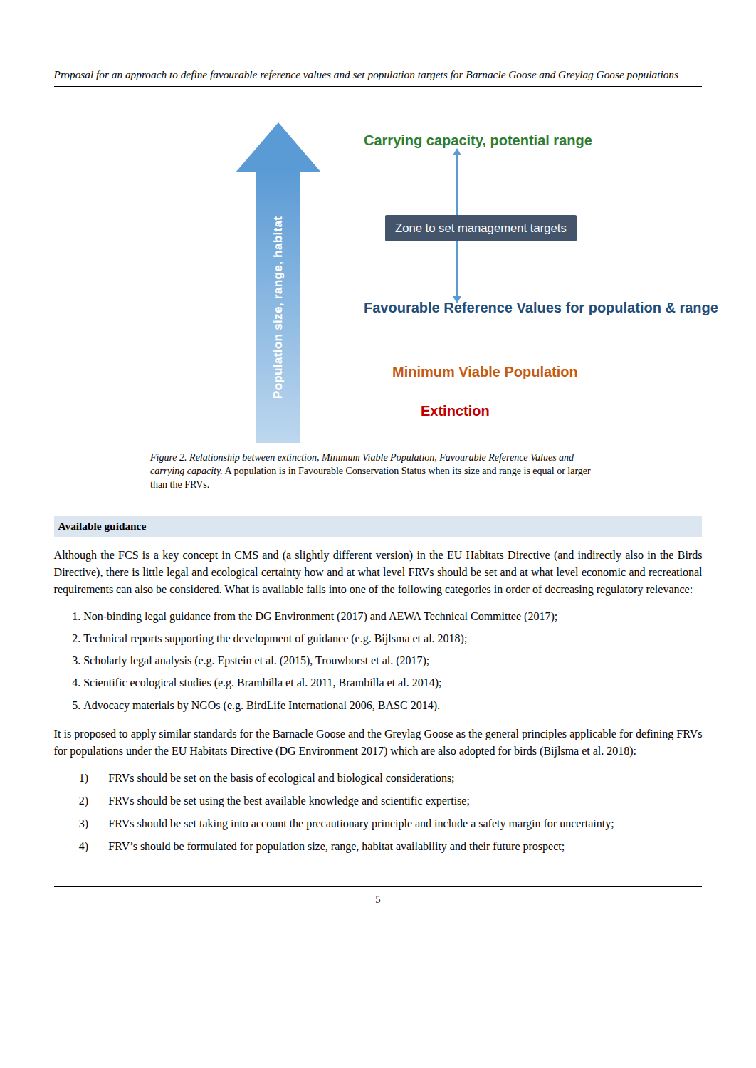Proposal for an approach to define favourable reference values and set population targets for Barnacle Goose and Greylag Goose populations
Population size, range, habitat
Carrying capacity, potential range
Zone to set management targets
Favourable Reference Values for population & range
Minimum Viable Population
Extinction
Figure 2. Relationship between extinction, Minimum Viable Population, Favourable Reference Values and carrying capacity. A population is in Favourable Conservation Status when its size and range is equal or larger than the FRVs.
Available guidance
Although the FCS is a key concept in CMS and (a slightly different version) in the EU Habitats Directive (and indirectly also in the Birds Directive), there is little legal and ecological certainty how and at what level FRVs should be set and at what level economic and recreational requirements can also be considered. What is available falls into one of the following categories in order of decreasing regulatory relevance:
Non-binding legal guidance from the DG Environment (2017) and AEWA Technical Committee (2017);
Technical reports supporting the development of guidance (e.g. Bijlsma et al. 2018);
Scholarly legal analysis (e.g. Epstein et al. (2015), Trouwborst et al. (2017);
Scientific ecological studies (e.g. Brambilla et al. 2011, Brambilla et al. 2014);
Advocacy materials by NGOs (e.g. BirdLife International 2006, BASC 2014).
It is proposed to apply similar standards for the Barnacle Goose and the Greylag Goose as the general principles applicable for defining FRVs for populations under the EU Habitats Directive (DG Environment 2017) which are also adopted for birds (Bijlsma et al. 2018):
FRVs should be set on the basis of ecological and biological considerations;
FRVs should be set using the best available knowledge and scientific expertise;
FRVs should be set taking into account the precautionary principle and include a safety margin for uncertainty;
FRV’s should be formulated for population size, range, habitat availability and their future prospect;
5